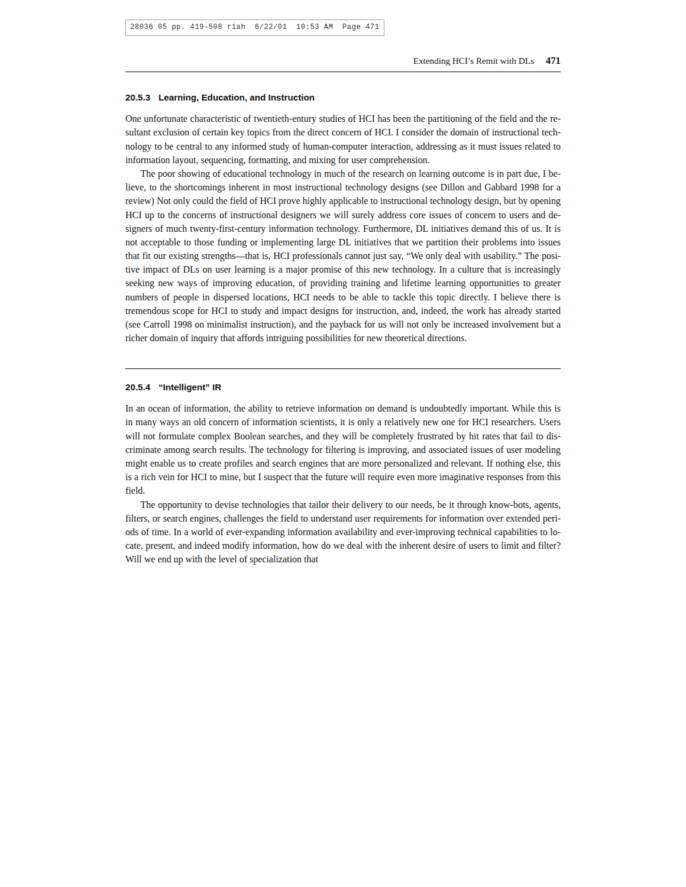28036 05 pp. 419–508 r1ah 6/22/01 10:53 AM Page 471
Extending HCI’s Remit with DLs 471
20.5.3 Learning, Education, and Instruction
One unfortunate characteristic of twentieth-entury studies of HCI has been the partitioning of the field and the resultant exclusion of certain key topics from the direct concern of HCI. I consider the domain of instructional technology to be central to any informed study of human-computer interaction, addressing as it must issues related to information layout, sequencing, formatting, and mixing for user comprehension.
The poor showing of educational technology in much of the research on learning outcome is in part due, I believe, to the shortcomings inherent in most instructional technology designs (see Dillon and Gabbard 1998 for a review) Not only could the field of HCI prove highly applicable to instructional technology design, but by opening HCI up to the concerns of instructional designers we will surely address core issues of concern to users and designers of much twenty-first-century information technology. Furthermore, DL initiatives demand this of us. It is not acceptable to those funding or implementing large DL initiatives that we partition their problems into issues that fit our existing strengths—that is, HCI professionals cannot just say, “We only deal with usability.” The positive impact of DLs on user learning is a major promise of this new technology. In a culture that is increasingly seeking new ways of improving education, of providing training and lifetime learning opportunities to greater numbers of people in dispersed locations, HCI needs to be able to tackle this topic directly. I believe there is tremendous scope for HCI to study and impact designs for instruction, and, indeed, the work has already started (see Carroll 1998 on minimalist instruction), and the payback for us will not only be increased involvement but a richer domain of inquiry that affords intriguing possibilities for new theoretical directions.
20.5.4“Intelligent” IR
In an ocean of information, the ability to retrieve information on demand is undoubtedly important. While this is in many ways an old concern of information scientists, it is only a relatively new one for HCI researchers. Users will not formulate complex Boolean searches, and they will be completely frustrated by hit rates that fail to discriminate among search results. The technology for filtering is improving, and associated issues of user modeling might enable us to create profiles and search engines that are more personalized and relevant. If nothing else, this is a rich vein for HCI to mine, but I suspect that the future will require even more imaginative responses from this field.
The opportunity to devise technologies that tailor their delivery to our needs, be it through know-bots, agents, filters, or search engines, challenges the field to understand user requirements for information over extended periods of time. In a world of ever-expanding information availability and ever-improving technical capabilities to locate, present, and indeed modify information, how do we deal with the inherent desire of users to limit and filter? Will we end up with the level of specialization that